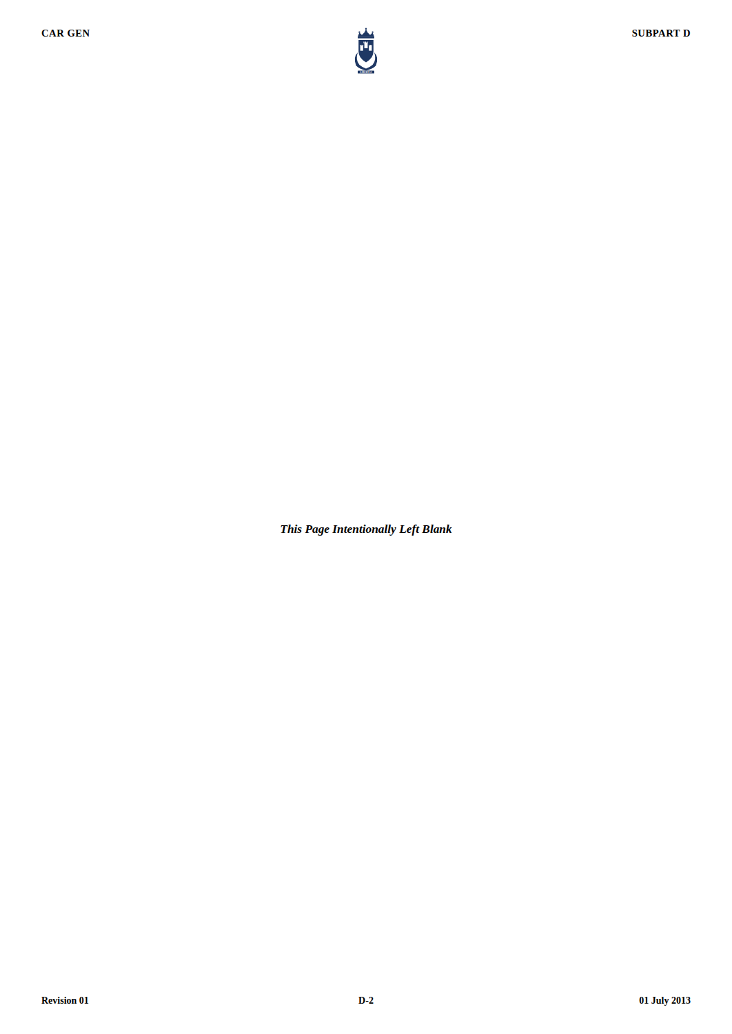CAR GEN
LIBERTAS
SUBPART D
This Page Intentionally Left Blank
Revision 01
D-2
01 July 2013